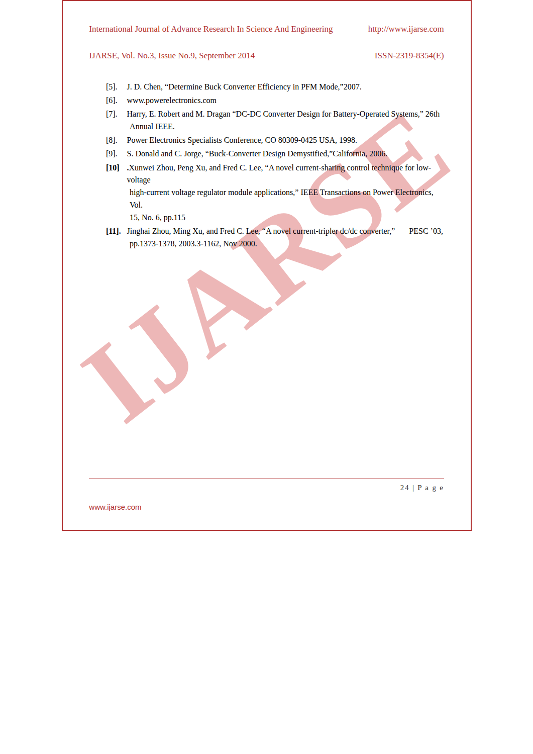IJARSE
International Journal of Advance Research In Science And Engineering http://www.ijarse.com
IJARSE, Vol. No.3, Issue No.9, September 2014 ISSN-2319-8354(E)
[5]. J. D. Chen, “Determine Buck Converter Efficiency in PFM Mode,”2007.
[6]. www.powerelectronics.com
[7]. Harry, E. Robert and M. Dragan “DC-DC Converter Design for Battery-Operated Systems,” 26th Annual IEEE.
[8]. Power Electronics Specialists Conference, CO 80309-0425 USA, 1998.
[9]. S. Donald and C. Jorge, “Buck-Converter Design Demystified,”California, 2006.
[10]. Xunwei Zhou, Peng Xu, and Fred C. Lee, “A novel current-sharing control technique for low-voltage high-current voltage regulator module applications,” IEEE Transactions on Power Electronics, Vol. 15, No. 6, pp.115
[11]. Jinghai Zhou, Ming Xu, and Fred C. Lee, “A novel current-tripler dc/dc converter,” PESC ’03, pp.1373-1378, 2003.3-1162, Nov 2000.
24 | P a g e
www.ijarse.com